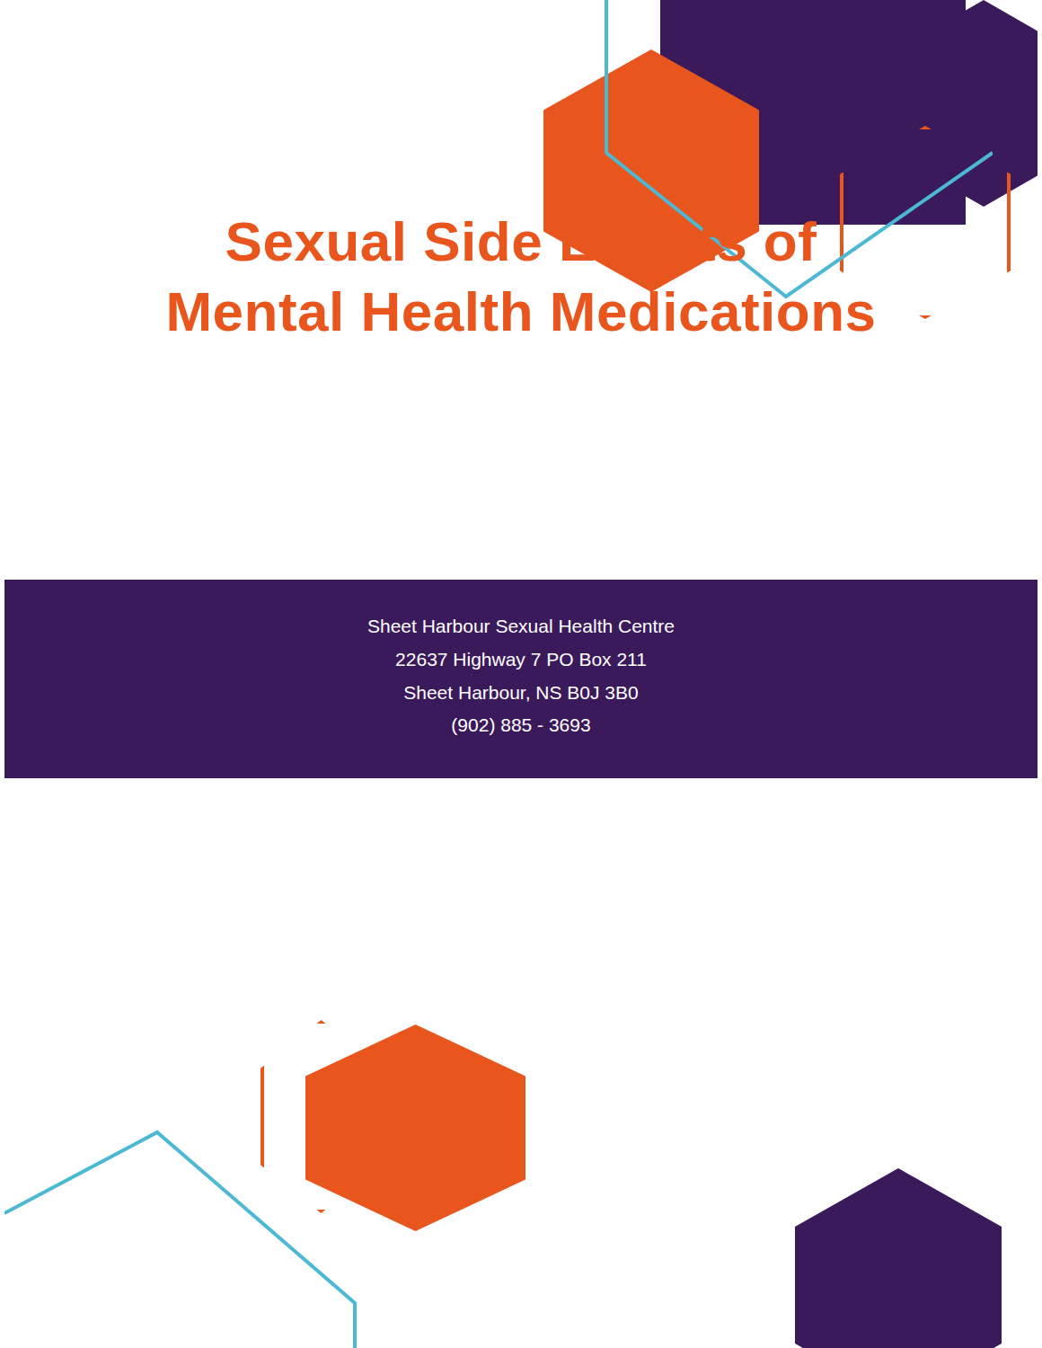Sexual Side Effects of Mental Health Medications
Sheet Harbour Sexual Health Centre
22637 Highway 7 PO Box 211
Sheet Harbour, NS B0J 3B0
(902) 885 - 3693